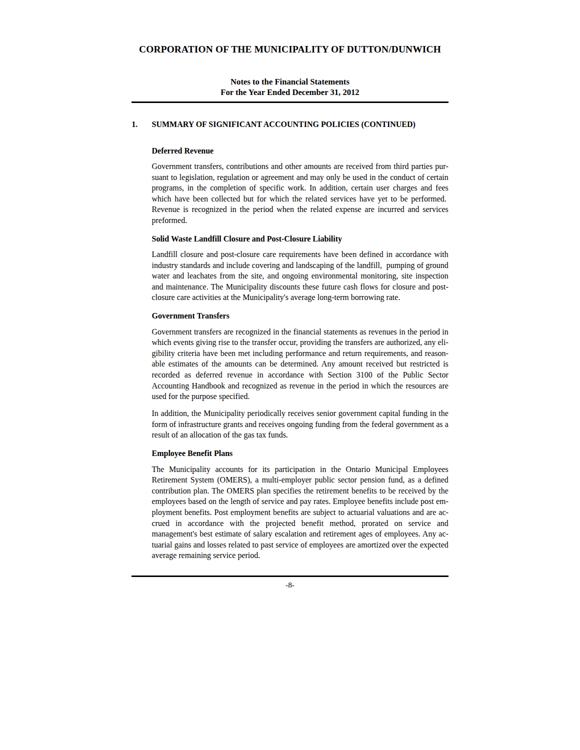CORPORATION OF THE MUNICIPALITY OF DUTTON/DUNWICH
Notes to the Financial Statements
For the Year Ended December 31, 2012
1.
Summary of Significant Accounting Policies (Continued)
Deferred Revenue
Government transfers, contributions and other amounts are received from third parties pursuant to legislation, regulation or agreement and may only be used in the conduct of certain programs, in the completion of specific work. In addition, certain user charges and fees which have been collected but for which the related services have yet to be performed. Revenue is recognized in the period when the related expense are incurred and services preformed.
Solid Waste Landfill Closure and Post-Closure Liability
Landfill closure and post-closure care requirements have been defined in accordance with industry standards and include covering and landscaping of the landfill, pumping of ground water and leachates from the site, and ongoing environmental monitoring, site inspection and maintenance. The Municipality discounts these future cash flows for closure and post-closure care activities at the Municipality's average long-term borrowing rate.
Government Transfers
Government transfers are recognized in the financial statements as revenues in the period in which events giving rise to the transfer occur, providing the transfers are authorized, any eligibility criteria have been met including performance and return requirements, and reasonable estimates of the amounts can be determined. Any amount received but restricted is recorded as deferred revenue in accordance with Section 3100 of the Public Sector Accounting Handbook and recognized as revenue in the period in which the resources are used for the purpose specified.
In addition, the Municipality periodically receives senior government capital funding in the form of infrastructure grants and receives ongoing funding from the federal government as a result of an allocation of the gas tax funds.
Employee Benefit Plans
The Municipality accounts for its participation in the Ontario Municipal Employees Retirement System (OMERS), a multi-employer public sector pension fund, as a defined contribution plan. The OMERS plan specifies the retirement benefits to be received by the employees based on the length of service and pay rates. Employee benefits include post employment benefits. Post employment benefits are subject to actuarial valuations and are accrued in accordance with the projected benefit method, prorated on service and management's best estimate of salary escalation and retirement ages of employees. Any actuarial gains and losses related to past service of employees are amortized over the expected average remaining service period.
-8-